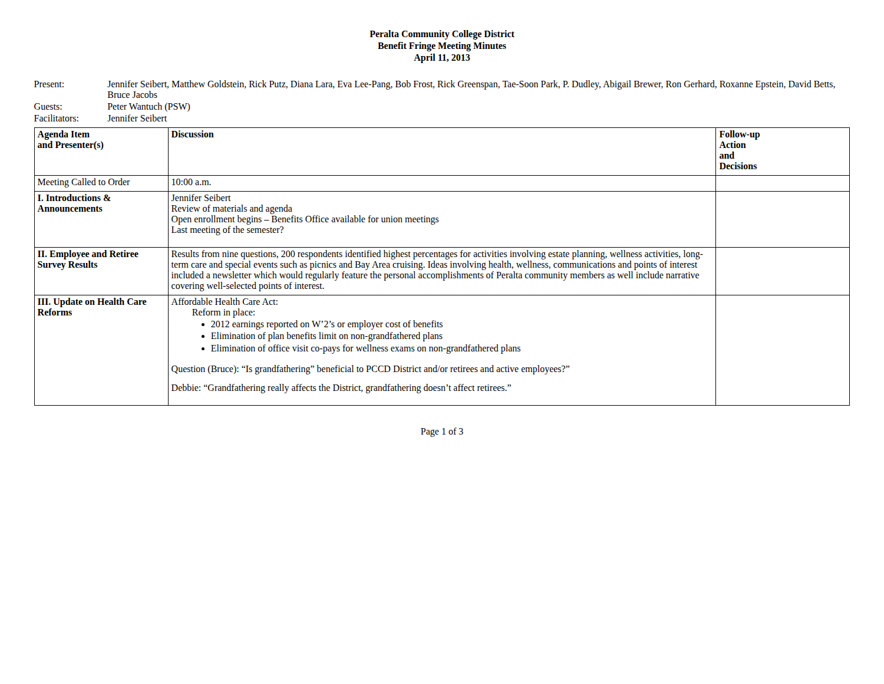Peralta Community College District
Benefit Fringe Meeting Minutes
April 11, 2013
| Present: | Jennifer Seibert, Matthew Goldstein, Rick Putz, Diana Lara, Eva Lee-Pang, Bob Frost, Rick Greenspan, Tae-Soon Park, P. Dudley, Abigail Brewer, Ron Gerhard, Roxanne Epstein, David Betts, Bruce Jacobs |
| Guests: | Peter Wantuch (PSW) |
| Facilitators: | Jennifer Seibert |
| Agenda Item and Presenter(s) | Discussion | Follow-up Action and Decisions |
| --- | --- | --- |
| Meeting Called to Order | 10:00 a.m. | |
| I. Introductions & Announcements | Jennifer Seibert Review of materials and agenda Open enrollment begins – Benefits Office available for union meetings Last meeting of the semester? | |
| II. Employee and Retiree Survey Results | Results from nine questions, 200 respondents identified highest percentages for activities involving estate planning, wellness activities, long-term care and special events such as picnics and Bay Area cruising. Ideas involving health, wellness, communications and points of interest included a newsletter which would regularly feature the personal accomplishments of Peralta community members as well include narrative covering well-selected points of interest. | |
| III. Update on Health Care Reforms | Affordable Health Care Act: Reform in place: 2012 earnings reported on W’2’s or employer cost of benefits Elimination of plan benefits limit on non-grandfathered plans Elimination of office visit co-pays for wellness exams on non-grandfathered plans Question (Bruce): “Is grandfathering” beneficial to PCCD District and/or retirees and active employees?” Debbie: “Grandfathering really affects the District, grandfathering doesn’t affect retirees.” | |
Page 1 of 3